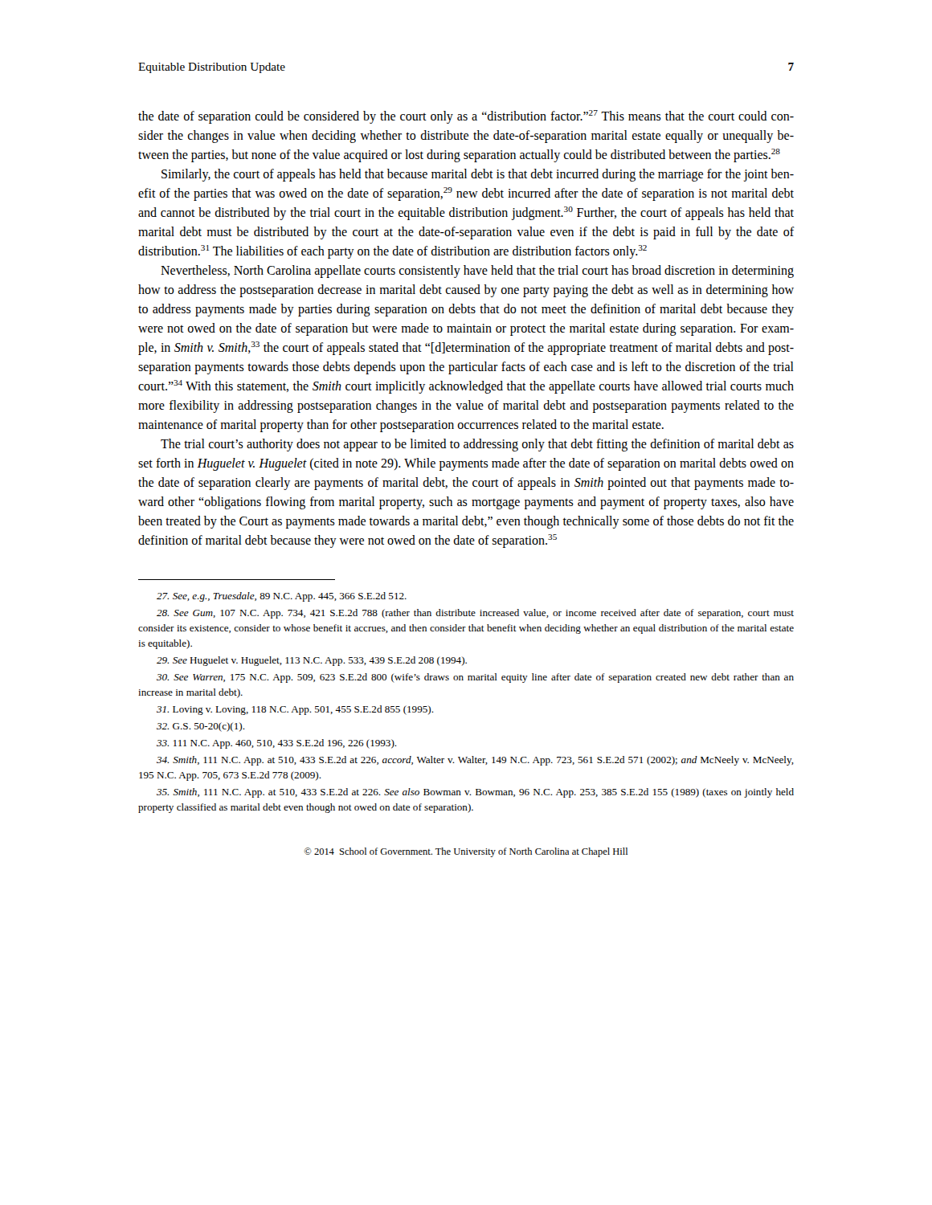Equitable Distribution Update 7
the date of separation could be considered by the court only as a “distribution factor.”27 This means that the court could consider the changes in value when deciding whether to distribute the date-of-separation marital estate equally or unequally between the parties, but none of the value acquired or lost during separation actually could be distributed between the parties.28
Similarly, the court of appeals has held that because marital debt is that debt incurred during the marriage for the joint benefit of the parties that was owed on the date of separation,29 new debt incurred after the date of separation is not marital debt and cannot be distributed by the trial court in the equitable distribution judgment.30 Further, the court of appeals has held that marital debt must be distributed by the court at the date-of-separation value even if the debt is paid in full by the date of distribution.31 The liabilities of each party on the date of distribution are distribution factors only.32
Nevertheless, North Carolina appellate courts consistently have held that the trial court has broad discretion in determining how to address the postseparation decrease in marital debt caused by one party paying the debt as well as in determining how to address payments made by parties during separation on debts that do not meet the definition of marital debt because they were not owed on the date of separation but were made to maintain or protect the marital estate during separation. For example, in Smith v. Smith,33 the court of appeals stated that “[d]etermination of the appropriate treatment of marital debts and postseparation payments towards those debts depends upon the particular facts of each case and is left to the discretion of the trial court.”34 With this statement, the Smith court implicitly acknowledged that the appellate courts have allowed trial courts much more flexibility in addressing postseparation changes in the value of marital debt and postseparation payments related to the maintenance of marital property than for other postseparation occurrences related to the marital estate.
The trial court’s authority does not appear to be limited to addressing only that debt fitting the definition of marital debt as set forth in Huguelet v. Huguelet (cited in note 29). While payments made after the date of separation on marital debts owed on the date of separation clearly are payments of marital debt, the court of appeals in Smith pointed out that payments made toward other “obligations flowing from marital property, such as mortgage payments and payment of property taxes, also have been treated by the Court as payments made towards a marital debt,” even though technically some of those debts do not fit the definition of marital debt because they were not owed on the date of separation.35
27. See, e.g., Truesdale, 89 N.C. App. 445, 366 S.E.2d 512.
28. See Gum, 107 N.C. App. 734, 421 S.E.2d 788 (rather than distribute increased value, or income received after date of separation, court must consider its existence, consider to whose benefit it accrues, and then consider that benefit when deciding whether an equal distribution of the marital estate is equitable).
29. See Huguelet v. Huguelet, 113 N.C. App. 533, 439 S.E.2d 208 (1994).
30. See Warren, 175 N.C. App. 509, 623 S.E.2d 800 (wife’s draws on marital equity line after date of separation created new debt rather than an increase in marital debt).
31. Loving v. Loving, 118 N.C. App. 501, 455 S.E.2d 855 (1995).
32. G.S. 50-20(c)(1).
33. 111 N.C. App. 460, 510, 433 S.E.2d 196, 226 (1993).
34. Smith, 111 N.C. App. at 510, 433 S.E.2d at 226, accord, Walter v. Walter, 149 N.C. App. 723, 561 S.E.2d 571 (2002); and McNeely v. McNeely, 195 N.C. App. 705, 673 S.E.2d 778 (2009).
35. Smith, 111 N.C. App. at 510, 433 S.E.2d at 226. See also Bowman v. Bowman, 96 N.C. App. 253, 385 S.E.2d 155 (1989) (taxes on jointly held property classified as marital debt even though not owed on date of separation).
© 2014 School of Government. The University of North Carolina at Chapel Hill